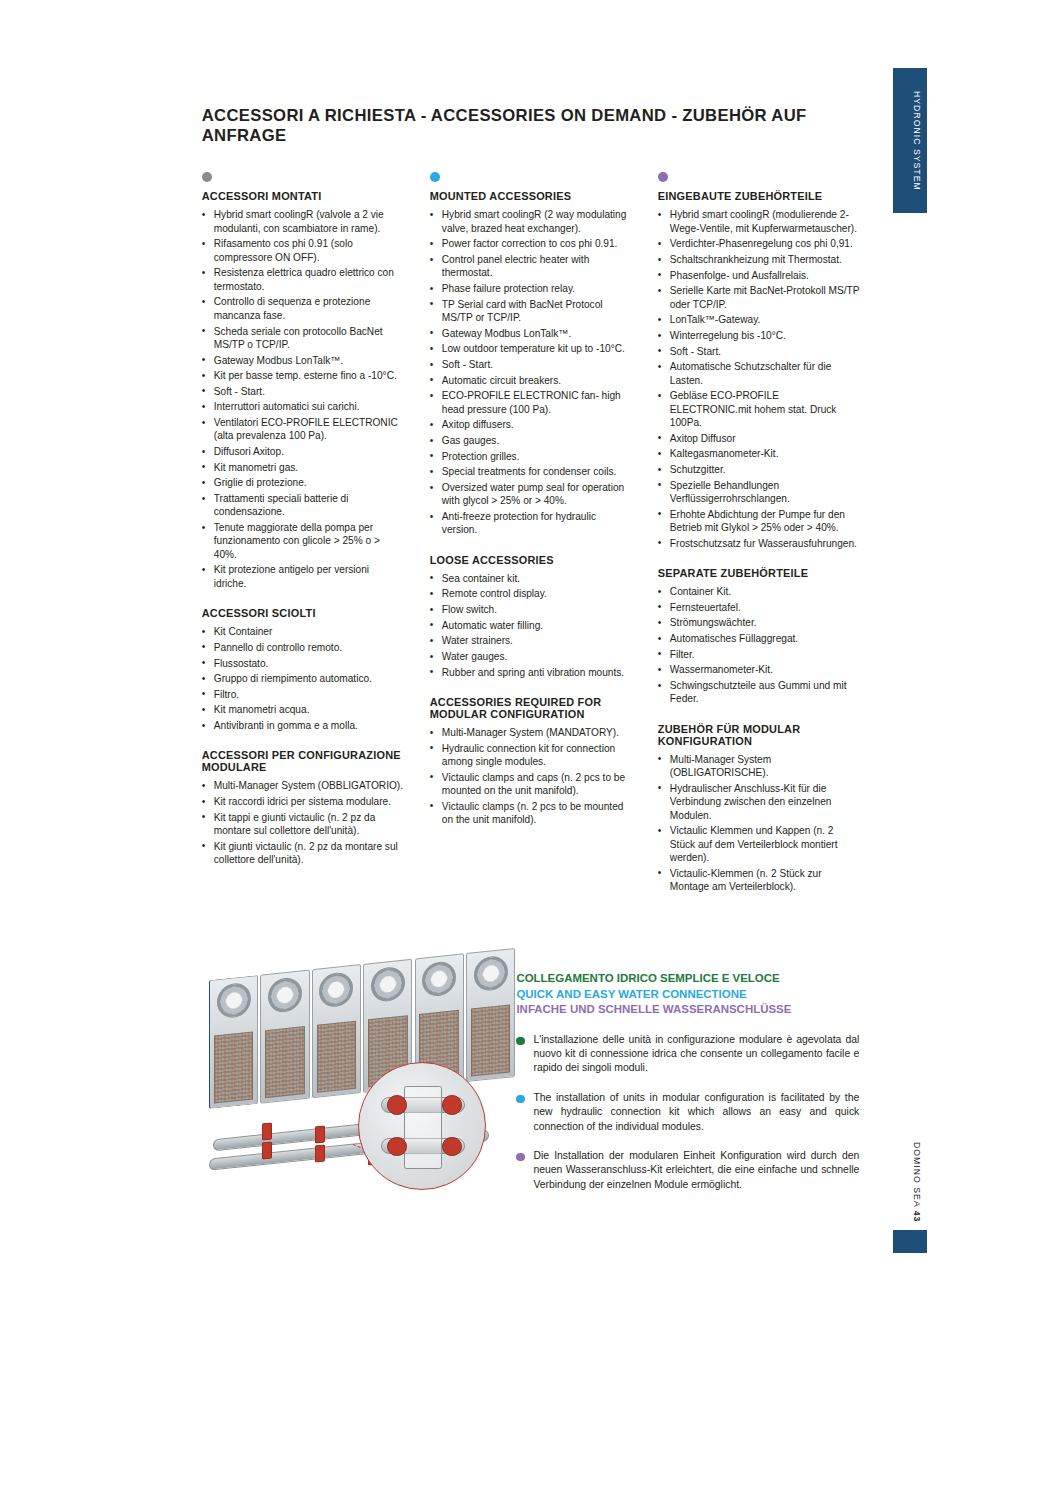Hydronic System
Domino SEA 43
ACCESSORI A RICHIESTA - ACCESSORIES ON DEMAND - ZUBEHÖR AUF ANFRAGE
Accessori montati
Hybrid smart coolingR (valvole a 2 vie modulanti, con scambiatore in rame).
Rifasamento cos phi 0.91 (solo compressore ON OFF).
Resistenza elettrica quadro elettrico con termostato.
Controllo di sequenza e protezione mancanza fase.
Scheda seriale con protocollo BacNet MS/TP o TCP/IP.
Gateway Modbus LonTalk™.
Kit per basse temp. esterne fino a -10°C.
Soft - Start.
Interruttori automatici sui carichi.
Ventilatori ECO-PROFILE ELECTRONIC (alta prevalenza 100 Pa).
Diffusori Axitop.
Kit manometri gas.
Griglie di protezione.
Trattamenti speciali batterie di condensazione.
Tenute maggiorate della pompa per funzionamento con glicole > 25% o > 40%.
Kit protezione antigelo per versioni idriche.
Accessori sciolti
Kit Container
Pannello di controllo remoto.
Flussostato.
Gruppo di riempimento automatico.
Filtro.
Kit manometri acqua.
Antivibranti in gomma e a molla.
Accessori per configurazione modulare
Multi-Manager System (OBBLIGATORIO).
Kit raccordi idrici per sistema modulare.
Kit tappi e giunti victaulic (n. 2 pz da montare sul collettore dell'unità).
Kit giunti victaulic (n. 2 pz da montare sul collettore dell'unità).
Mounted accessories
Hybrid smart coolingR (2 way modulating valve, brazed heat exchanger).
Power factor correction to cos phi 0.91.
Control panel electric heater with thermostat.
Phase failure protection relay.
TP Serial card with BacNet Protocol MS/TP or TCP/IP.
Gateway Modbus LonTalk™.
Low outdoor temperature kit up to -10°C.
Soft - Start.
Automatic circuit breakers.
ECO-PROFILE ELECTRONIC fan- high head pressure (100 Pa).
Axitop diffusers.
Gas gauges.
Protection grilles.
Special treatments for condenser coils.
Oversized water pump seal for operation with glycol > 25% or > 40%.
Anti-freeze protection for hydraulic version.
Loose accessories
Sea container kit.
Remote control display.
Flow switch.
Automatic water filling.
Water strainers.
Water gauges.
Rubber and spring anti vibration mounts.
Accessories required for modular configuration
Multi-Manager System (MANDATORY).
Hydraulic connection kit for connection among single modules.
Victaulic clamps and caps (n. 2 pcs to be mounted on the unit manifold).
Victaulic clamps (n. 2 pcs to be mounted on the unit manifold).
Eingebaute Zubehörteile
Hybrid smart coolingR (modulierende 2-Wege-Ventile, mit Kupferwarmetauscher).
Verdichter-Phasenregelung cos phi 0,91.
Schaltschrankheizung mit Thermostat.
Phasenfolge- und Ausfallrelais.
Serielle Karte mit BacNet-Protokoll MS/TP oder TCP/IP.
LonTalk™-Gateway.
Winterregelung bis -10°C.
Soft - Start.
Automatische Schutzschalter für die Lasten.
Gebläse ECO-PROFILE ELECTRONIC.mit hohem stat. Druck 100Pa.
Axitop Diffusor
Kaltegasmanometer-Kit.
Schutzgitter.
Spezielle Behandlungen Verflüssigerrohrschlangen.
Erhohte Abdichtung der Pumpe fur den Betrieb mit Glykol > 25% oder > 40%.
Frostschutzsatz fur Wasserausfuhrungen.
Separate Zubehörteile
Container Kit.
Fernsteuertafel.
Strömungswächter.
Automatisches Füllaggregat.
Filter.
Wassermanometer-Kit.
Schwingschutzteile aus Gummi und mit Feder.
Zubehör für modular Konfiguration
Multi-Manager System (OBLIGATORISCHE).
Hydraulischer Anschluss-Kit für die Verbindung zwischen den einzelnen Modulen.
Victaulic Klemmen und Kappen (n. 2 Stück auf dem Verteilerblock montiert werden).
Victaulic-Klemmen (n. 2 Stück zur Montage am Verteilerblock).
COLLEGAMENTO IDRICO SEMPLICE E VELOCE
QUICK AND EASY WATER CONNECTIONE
INFACHE UND SCHNELLE WASSERANSCHLÜSSE
L'installazione delle unità in configurazione modulare è agevolata dal nuovo kit di connessione idrica che consente un collegamento facile e rapido dei singoli moduli.
The installation of units in modular configuration is facilitated by the new hydraulic connection kit which allows an easy and quick connection of the individual modules.
Die Installation der modularen Einheit Konfiguration wird durch den neuen Wasseranschluss-Kit erleichtert, die eine einfache und schnelle Verbindung der einzelnen Module ermöglicht.